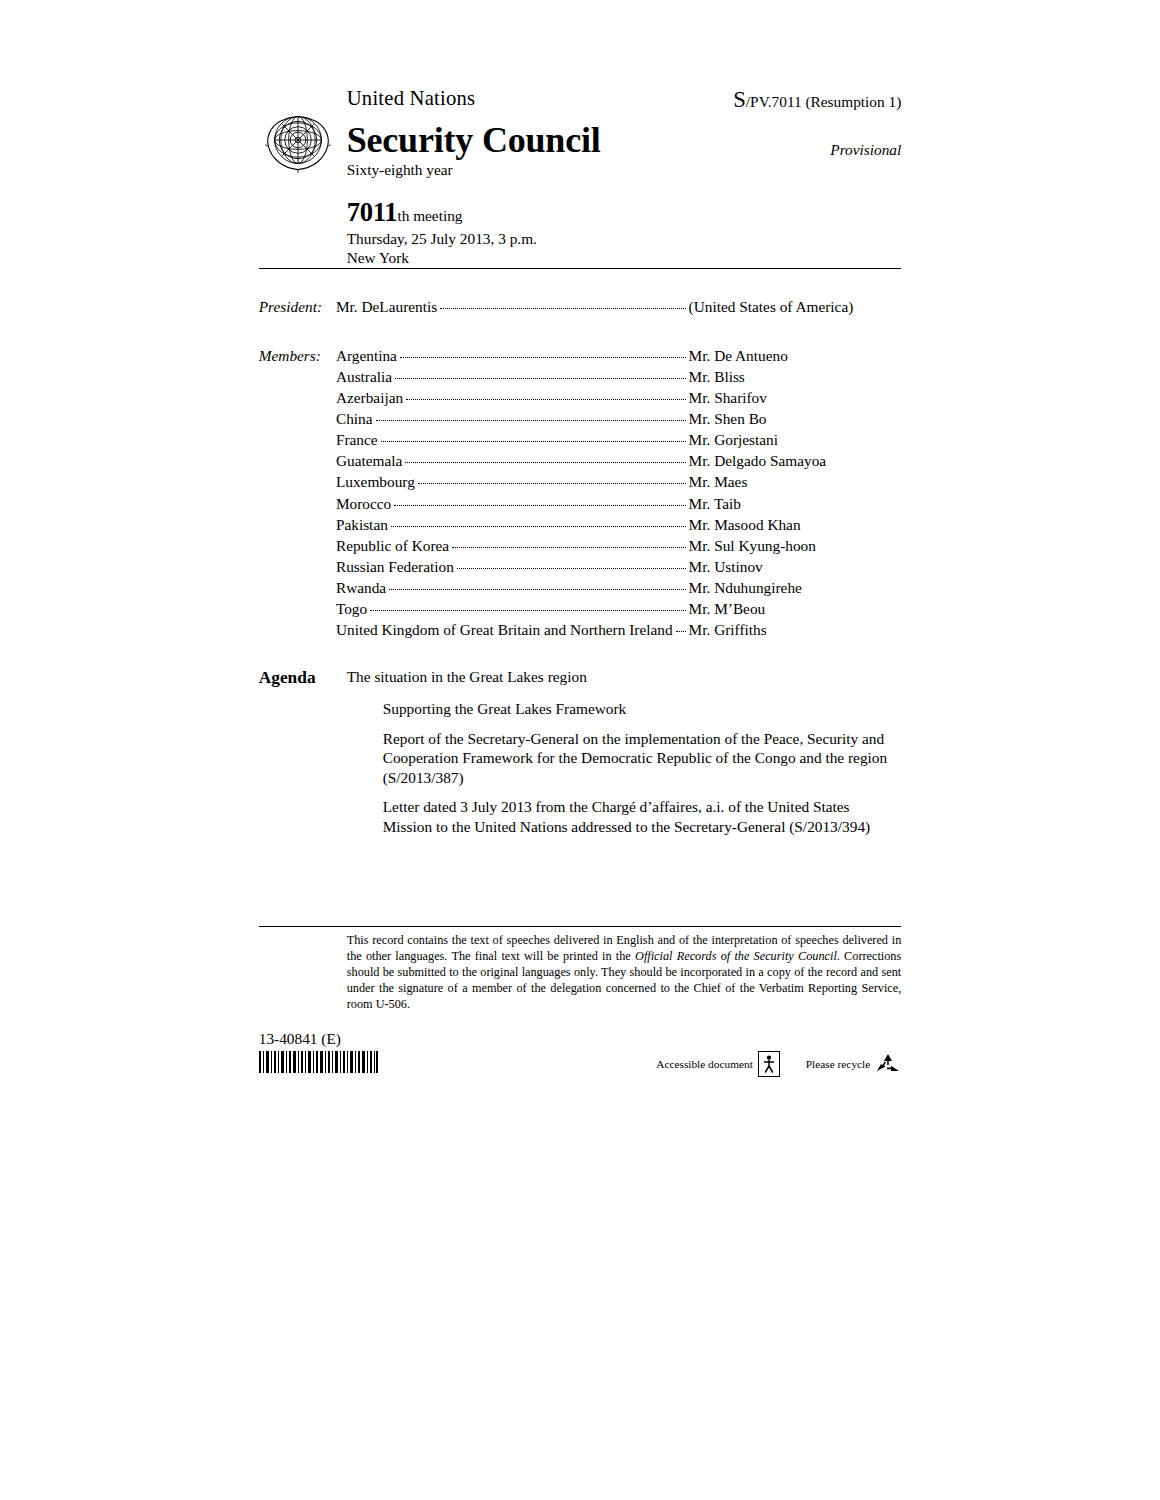United Nations
Security Council
Sixty-eighth year
7011th meeting
Thursday, 25 July 2013, 3 p.m.
New York
S/PV.7011 (Resumption 1)
Provisional
| President: | Mr. DeLaurentis | (United States of America) |
| Members: | Argentina | Mr. De Antueno |
| | Australia | Mr. Bliss |
| | Azerbaijan | Mr. Sharifov |
| | China | Mr. Shen Bo |
| | France | Mr. Gorjestani |
| | Guatemala | Mr. Delgado Samayoa |
| | Luxembourg | Mr. Maes |
| | Morocco | Mr. Taib |
| | Pakistan | Mr. Masood Khan |
| | Republic of Korea | Mr. Sul Kyung-hoon |
| | Russian Federation | Mr. Ustinov |
| | Rwanda | Mr. Nduhungirehe |
| | Togo | Mr. M’Beou |
| | United Kingdom of Great Britain and Northern Ireland | Mr. Griffiths |
Agenda
The situation in the Great Lakes region
Supporting the Great Lakes Framework
Report of the Secretary-General on the implementation of the Peace, Security and Cooperation Framework for the Democratic Republic of the Congo and the region (S/2013/387)
Letter dated 3 July 2013 from the Chargé d’affaires, a.i. of the United States Mission to the United Nations addressed to the Secretary-General (S/2013/394)
This record contains the text of speeches delivered in English and of the interpretation of speeches delivered in the other languages. The final text will be printed in the Official Records of the Security Council. Corrections should be submitted to the original languages only. They should be incorporated in a copy of the record and sent under the signature of a member of the delegation concerned to the Chief of the Verbatim Reporting Service, room U-506.
13-40841 (E)
Accessible document
Please recycle